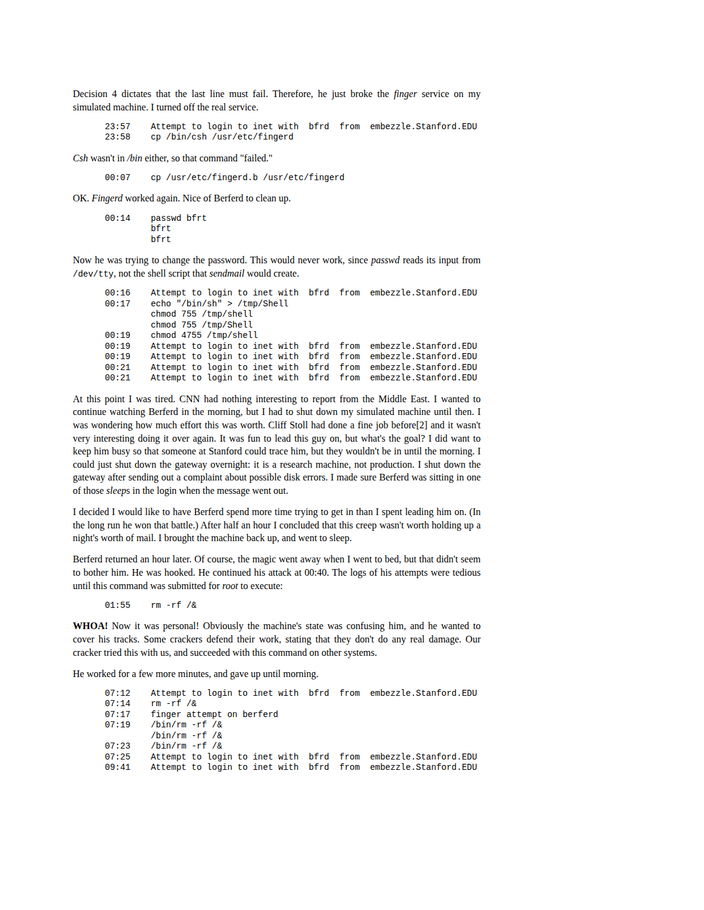Decision 4 dictates that the last line must fail. Therefore, he just broke the finger service on my simulated machine. I turned off the real service.
23:57    Attempt to login to inet with  bfrd  from  embezzle.Stanford.EDU
23:58    cp /bin/csh /usr/etc/fingerd
Csh wasn't in /bin either, so that command "failed."
00:07    cp /usr/etc/fingerd.b /usr/etc/fingerd
OK. Fingerd worked again. Nice of Berferd to clean up.
00:14    passwd bfrt
         bfrt
         bfrt
Now he was trying to change the password. This would never work, since passwd reads its input from /dev/tty, not the shell script that sendmail would create.
00:16    Attempt to login to inet with  bfrd  from  embezzle.Stanford.EDU
00:17    echo "/bin/sh" > /tmp/Shell
         chmod 755 /tmp/shell
         chmod 755 /tmp/Shell
00:19    chmod 4755 /tmp/shell
00:19    Attempt to login to inet with  bfrd  from  embezzle.Stanford.EDU
00:19    Attempt to login to inet with  bfrd  from  embezzle.Stanford.EDU
00:21    Attempt to login to inet with  bfrd  from  embezzle.Stanford.EDU
00:21    Attempt to login to inet with  bfrd  from  embezzle.Stanford.EDU
At this point I was tired. CNN had nothing interesting to report from the Middle East. I wanted to continue watching Berferd in the morning, but I had to shut down my simulated machine until then. I was wondering how much effort this was worth. Cliff Stoll had done a fine job before[2] and it wasn't very interesting doing it over again. It was fun to lead this guy on, but what's the goal? I did want to keep him busy so that someone at Stanford could trace him, but they wouldn't be in until the morning. I could just shut down the gateway overnight: it is a research machine, not production. I shut down the gateway after sending out a complaint about possible disk errors. I made sure Berferd was sitting in one of those sleeps in the login when the message went out.
I decided I would like to have Berferd spend more time trying to get in than I spent leading him on. (In the long run he won that battle.) After half an hour I concluded that this creep wasn't worth holding up a night's worth of mail. I brought the machine back up, and went to sleep.
Berferd returned an hour later. Of course, the magic went away when I went to bed, but that didn't seem to bother him. He was hooked. He continued his attack at 00:40. The logs of his attempts were tedious until this command was submitted for root to execute:
01:55    rm -rf /&
WHOA! Now it was personal! Obviously the machine's state was confusing him, and he wanted to cover his tracks. Some crackers defend their work, stating that they don't do any real damage. Our cracker tried this with us, and succeeded with this command on other systems.
He worked for a few more minutes, and gave up until morning.
07:12    Attempt to login to inet with  bfrd  from  embezzle.Stanford.EDU
07:14    rm -rf /&
07:17    finger attempt on berferd
07:19    /bin/rm -rf /&
         /bin/rm -rf /&
07:23    /bin/rm -rf /&
07:25    Attempt to login to inet with  bfrd  from  embezzle.Stanford.EDU
09:41    Attempt to login to inet with  bfrd  from  embezzle.Stanford.EDU